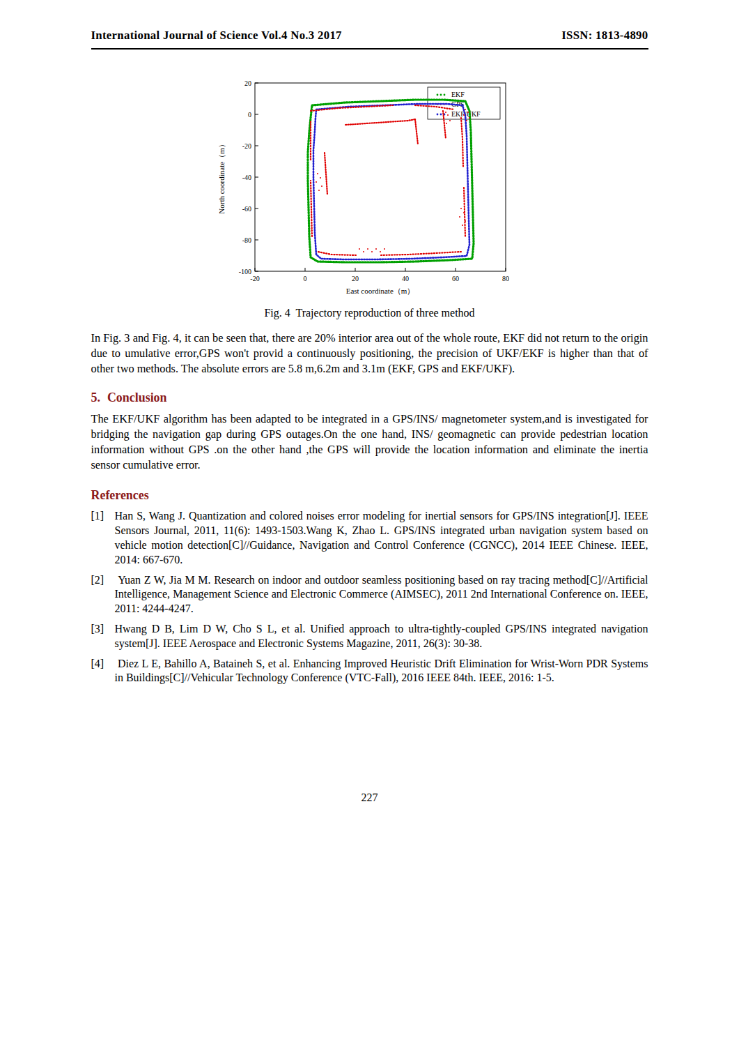International Journal of Science Vol.4 No.3 2017 ISSN: 1813-4890
20 0 -20 -40 -60 -80 -100 -20 0 20 40 60 80 East coordinate（m） North coordinate（m） EKF GPS EKF/UKF
Fig. 4 Trajectory reproduction of three method
In Fig. 3 and Fig. 4, it can be seen that, there are 20% interior area out of the whole route, EKF did not return to the origin due to umulative error,GPS won't provid a continuously positioning, the precision of UKF/EKF is higher than that of other two methods. The absolute errors are 5.8 m,6.2m and 3.1m (EKF, GPS and EKF/UKF).
5. Conclusion
The EKF/UKF algorithm has been adapted to be integrated in a GPS/INS/ magnetometer system,and is investigated for bridging the navigation gap during GPS outages.On the one hand, INS/ geomagnetic can provide pedestrian location information without GPS .on the other hand ,the GPS will provide the location information and eliminate the inertia sensor cumulative error.
References
Han S, Wang J. Quantization and colored noises error modeling for inertial sensors for GPS/INS integration[J]. IEEE Sensors Journal, 2011, 11(6): 1493-1503.Wang K, Zhao L. GPS/INS integrated urban navigation system based on vehicle motion detection[C]//Guidance, Navigation and Control Conference (CGNCC), 2014 IEEE Chinese. IEEE, 2014: 667-670.
Yuan Z W, Jia M M. Research on indoor and outdoor seamless positioning based on ray tracing method[C]//Artificial Intelligence, Management Science and Electronic Commerce (AIMSEC), 2011 2nd International Conference on. IEEE, 2011: 4244-4247.
Hwang D B, Lim D W, Cho S L, et al. Unified approach to ultra-tightly-coupled GPS/INS integrated navigation system[J]. IEEE Aerospace and Electronic Systems Magazine, 2011, 26(3): 30-38.
Diez L E, Bahillo A, Bataineh S, et al. Enhancing Improved Heuristic Drift Elimination for Wrist-Worn PDR Systems in Buildings[C]//Vehicular Technology Conference (VTC-Fall), 2016 IEEE 84th. IEEE, 2016: 1-5.
227